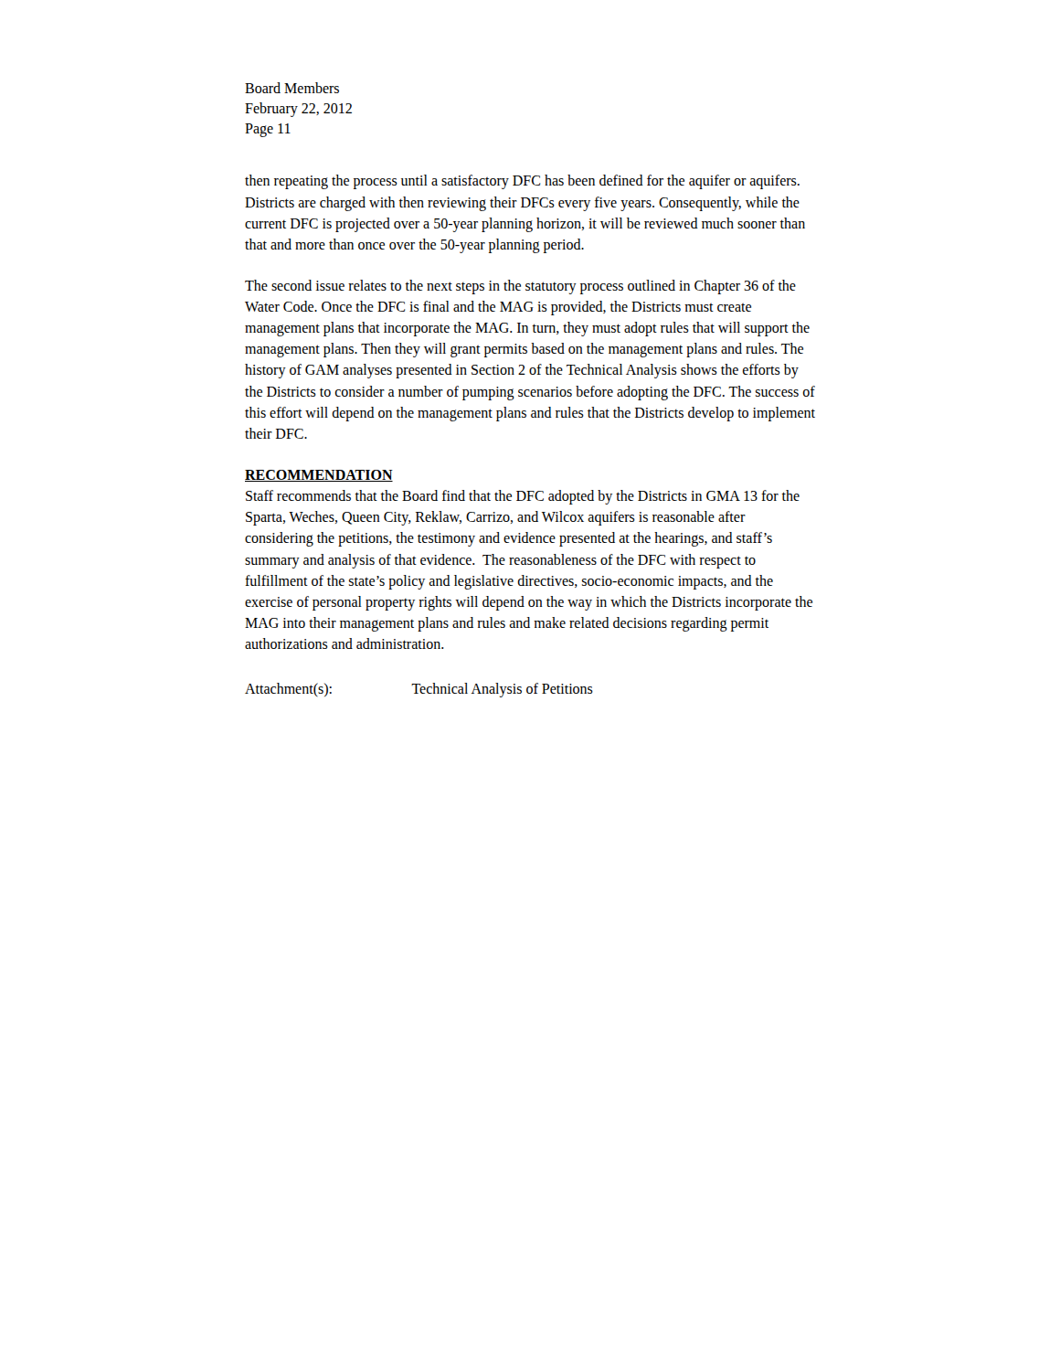Board Members
February 22, 2012
Page 11
then repeating the process until a satisfactory DFC has been defined for the aquifer or aquifers. Districts are charged with then reviewing their DFCs every five years. Consequently, while the current DFC is projected over a 50-year planning horizon, it will be reviewed much sooner than that and more than once over the 50-year planning period.
The second issue relates to the next steps in the statutory process outlined in Chapter 36 of the Water Code. Once the DFC is final and the MAG is provided, the Districts must create management plans that incorporate the MAG. In turn, they must adopt rules that will support the management plans. Then they will grant permits based on the management plans and rules. The history of GAM analyses presented in Section 2 of the Technical Analysis shows the efforts by the Districts to consider a number of pumping scenarios before adopting the DFC. The success of this effort will depend on the management plans and rules that the Districts develop to implement their DFC.
RECOMMENDATION
Staff recommends that the Board find that the DFC adopted by the Districts in GMA 13 for the Sparta, Weches, Queen City, Reklaw, Carrizo, and Wilcox aquifers is reasonable after considering the petitions, the testimony and evidence presented at the hearings, and staff’s summary and analysis of that evidence. The reasonableness of the DFC with respect to fulfillment of the state’s policy and legislative directives, socio-economic impacts, and the exercise of personal property rights will depend on the way in which the Districts incorporate the MAG into their management plans and rules and make related decisions regarding permit authorizations and administration.
Attachment(s): Technical Analysis of Petitions